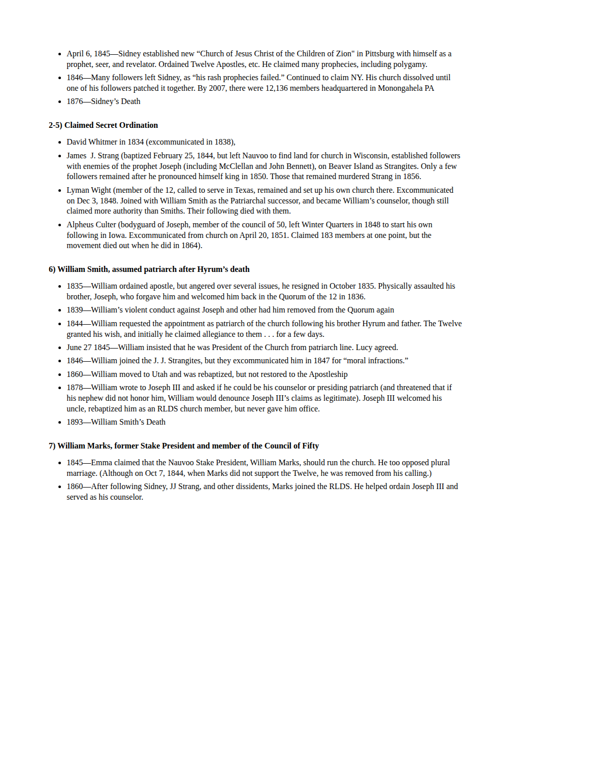April 6, 1845—Sidney established new “Church of Jesus Christ of the Children of Zion" in Pittsburg with himself as a prophet, seer, and revelator. Ordained Twelve Apostles, etc. He claimed many prophecies, including polygamy.
1846—Many followers left Sidney, as “his rash prophecies failed.” Continued to claim NY. His church dissolved until one of his followers patched it together. By 2007, there were 12,136 members headquartered in Monongahela PA
1876—Sidney’s Death
2-5) Claimed Secret Ordination
David Whitmer in 1834 (excommunicated in 1838),
James J. Strang (baptized February 25, 1844, but left Nauvoo to find land for church in Wisconsin, established followers with enemies of the prophet Joseph (including McClellan and John Bennett), on Beaver Island as Strangites. Only a few followers remained after he pronounced himself king in 1850. Those that remained murdered Strang in 1856.
Lyman Wight (member of the 12, called to serve in Texas, remained and set up his own church there. Excommunicated on Dec 3, 1848. Joined with William Smith as the Patriarchal successor, and became William’s counselor, though still claimed more authority than Smiths. Their following died with them.
Alpheus Culter (bodyguard of Joseph, member of the council of 50, left Winter Quarters in 1848 to start his own following in Iowa. Excommunicated from church on April 20, 1851. Claimed 183 members at one point, but the movement died out when he did in 1864).
6) William Smith, assumed patriarch after Hyrum’s death
1835—William ordained apostle, but angered over several issues, he resigned in October 1835. Physically assaulted his brother, Joseph, who forgave him and welcomed him back in the Quorum of the 12 in 1836.
1839—William’s violent conduct against Joseph and other had him removed from the Quorum again
1844—William requested the appointment as patriarch of the church following his brother Hyrum and father. The Twelve granted his wish, and initially he claimed allegiance to them . . . for a few days.
June 27 1845—William insisted that he was President of the Church from patriarch line. Lucy agreed.
1846—William joined the J. J. Strangites, but they excommunicated him in 1847 for “moral infractions.”
1860—William moved to Utah and was rebaptized, but not restored to the Apostleship
1878—William wrote to Joseph III and asked if he could be his counselor or presiding patriarch (and threatened that if his nephew did not honor him, William would denounce Joseph III’s claims as legitimate). Joseph III welcomed his uncle, rebaptized him as an RLDS church member, but never gave him office.
1893—William Smith’s Death
7) William Marks, former Stake President and member of the Council of Fifty
1845—Emma claimed that the Nauvoo Stake President, William Marks, should run the church. He too opposed plural marriage. (Although on Oct 7, 1844, when Marks did not support the Twelve, he was removed from his calling.)
1860—After following Sidney, JJ Strang, and other dissidents, Marks joined the RLDS. He helped ordain Joseph III and served as his counselor.